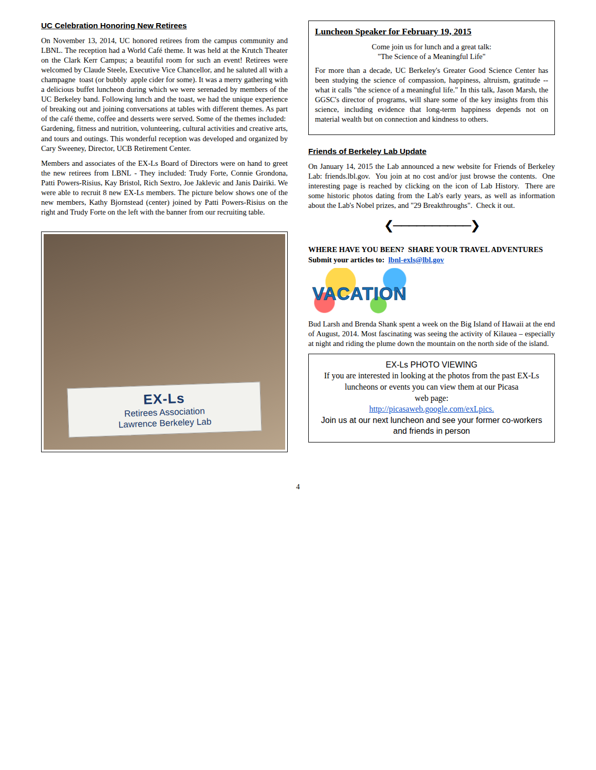UC Celebration Honoring New Retirees
On November 13, 2014, UC honored retirees from the campus community and LBNL. The reception had a World Café theme. It was held at the Krutch Theater on the Clark Kerr Campus; a beautiful room for such an event! Retirees were welcomed by Claude Steele, Executive Vice Chancellor, and he saluted all with a champagne toast (or bubbly apple cider for some). It was a merry gathering with a delicious buffet luncheon during which we were serenaded by members of the UC Berkeley band. Following lunch and the toast, we had the unique experience of breaking out and joining conversations at tables with different themes. As part of the café theme, coffee and desserts were served. Some of the themes included: Gardening, fitness and nutrition, volunteering, cultural activities and creative arts, and tours and outings. This wonderful reception was developed and organized by Cary Sweeney, Director, UCB Retirement Center.
Members and associates of the EX-Ls Board of Directors were on hand to greet the new retirees from LBNL - They included: Trudy Forte, Connie Grondona, Patti Powers-Risius, Kay Bristol, Rich Sextro, Joe Jaklevic and Janis Dairiki. We were able to recruit 8 new EX-Ls members. The picture below shows one of the new members, Kathy Bjornstead (center) joined by Patti Powers-Risius on the right and Trudy Forte on the left with the banner from our recruiting table.
EX-Ls
Retirees Association
Lawrence Berkeley Lab
Luncheon Speaker for February 19, 2015
Come join us for lunch and a great talk:
"The Science of a Meaningful Life"
For more than a decade, UC Berkeley's Greater Good Science Center has been studying the science of compassion, happiness, altruism, gratitude -- what it calls "the science of a meaningful life." In this talk, Jason Marsh, the GGSC's director of programs, will share some of the key insights from this science, including evidence that long-term happiness depends not on material wealth but on connection and kindness to others.
Friends of Berkeley Lab Update
On January 14, 2015 the Lab announced a new website for Friends of Berkeley Lab: friends.lbl.gov. You join at no cost and/or just browse the contents. One interesting page is reached by clicking on the icon of Lab History. There are some historic photos dating from the Lab's early years, as well as information about the Lab's Nobel prizes, and "29 Breakthroughs". Check it out.
❮──────────❯
WHERE HAVE YOU BEEN? SHARE YOUR TRAVEL ADVENTURES
Submit your articles to: lbnl-exls@lbl.gov
VACATION
Bud Larsh and Brenda Shank spent a week on the Big Island of Hawaii at the end of August, 2014. Most fascinating was seeing the activity of Kilauea – especially at night and riding the plume down the mountain on the north side of the island.
EX-Ls PHOTO VIEWING
If you are interested in looking at the photos from the past EX-Ls luncheons or events you can view them at our Picasa
web page:
http://picasaweb.google.com/exLpics.
Join us at our next luncheon and see your former co-workers and friends in person
4